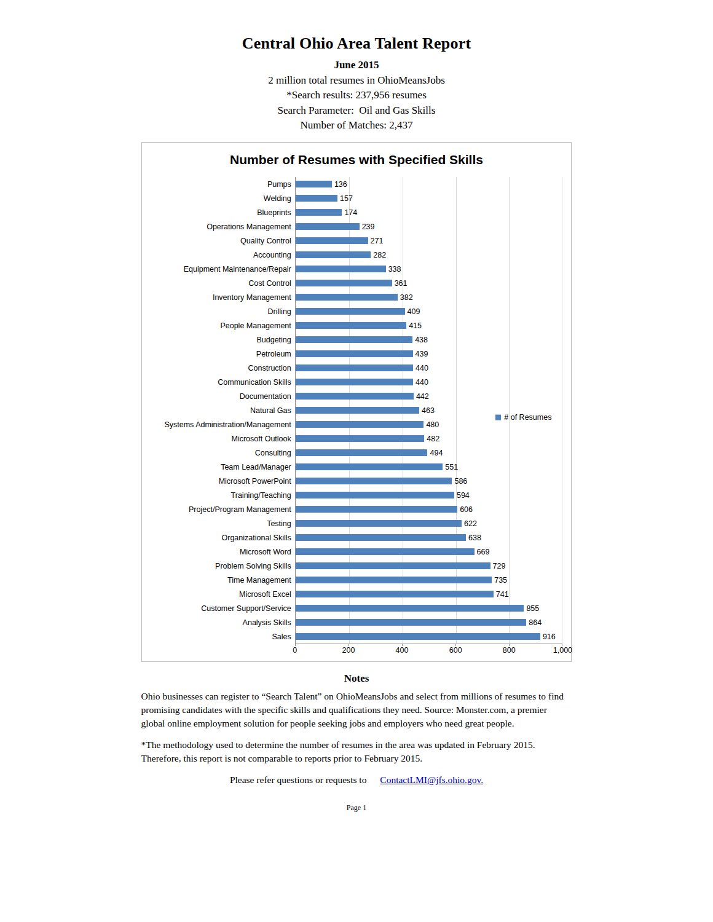Central Ohio Area Talent Report
June 2015
2 million total resumes in OhioMeansJobs
*Search results: 237,956 resumes
Search Parameter: Oil and Gas Skills
Number of Matches: 2,437
Number of Resumes with Specified Skills
Pumps
Welding
Blueprints
Operations Management
Quality Control
Accounting
Equipment Maintenance/Repair
Cost Control
Inventory Management
Drilling
People Management
Budgeting
Petroleum
Construction
Communication Skills
Documentation
Natural Gas
Systems Administration/Management
Microsoft Outlook
Consulting
Team Lead/Manager
Microsoft PowerPoint
Training/Teaching
Project/Program Management
Testing
Organizational Skills
Microsoft Word
Problem Solving Skills
Time Management
Microsoft Excel
Customer Support/Service
Analysis Skills
Sales
136
157
174
239
271
282
338
361
382
409
415
438
439
440
440
442
463
480
482
494
551
586
594
606
622
638
669
729
735
741
855
864
916
0 200 400 600 800 1,000
# of Resumes
Notes
Ohio businesses can register to “Search Talent” on OhioMeansJobs and select from millions of resumes to find promising candidates with the specific skills and qualifications they need. Source: Monster.com, a premier global online employment solution for people seeking jobs and employers who need great people.
*The methodology used to determine the number of resumes in the area was updated in February 2015. Therefore, this report is not comparable to reports prior to February 2015.
Please refer questions or requests to ContactLMI@jfs.ohio.gov.
Page 1